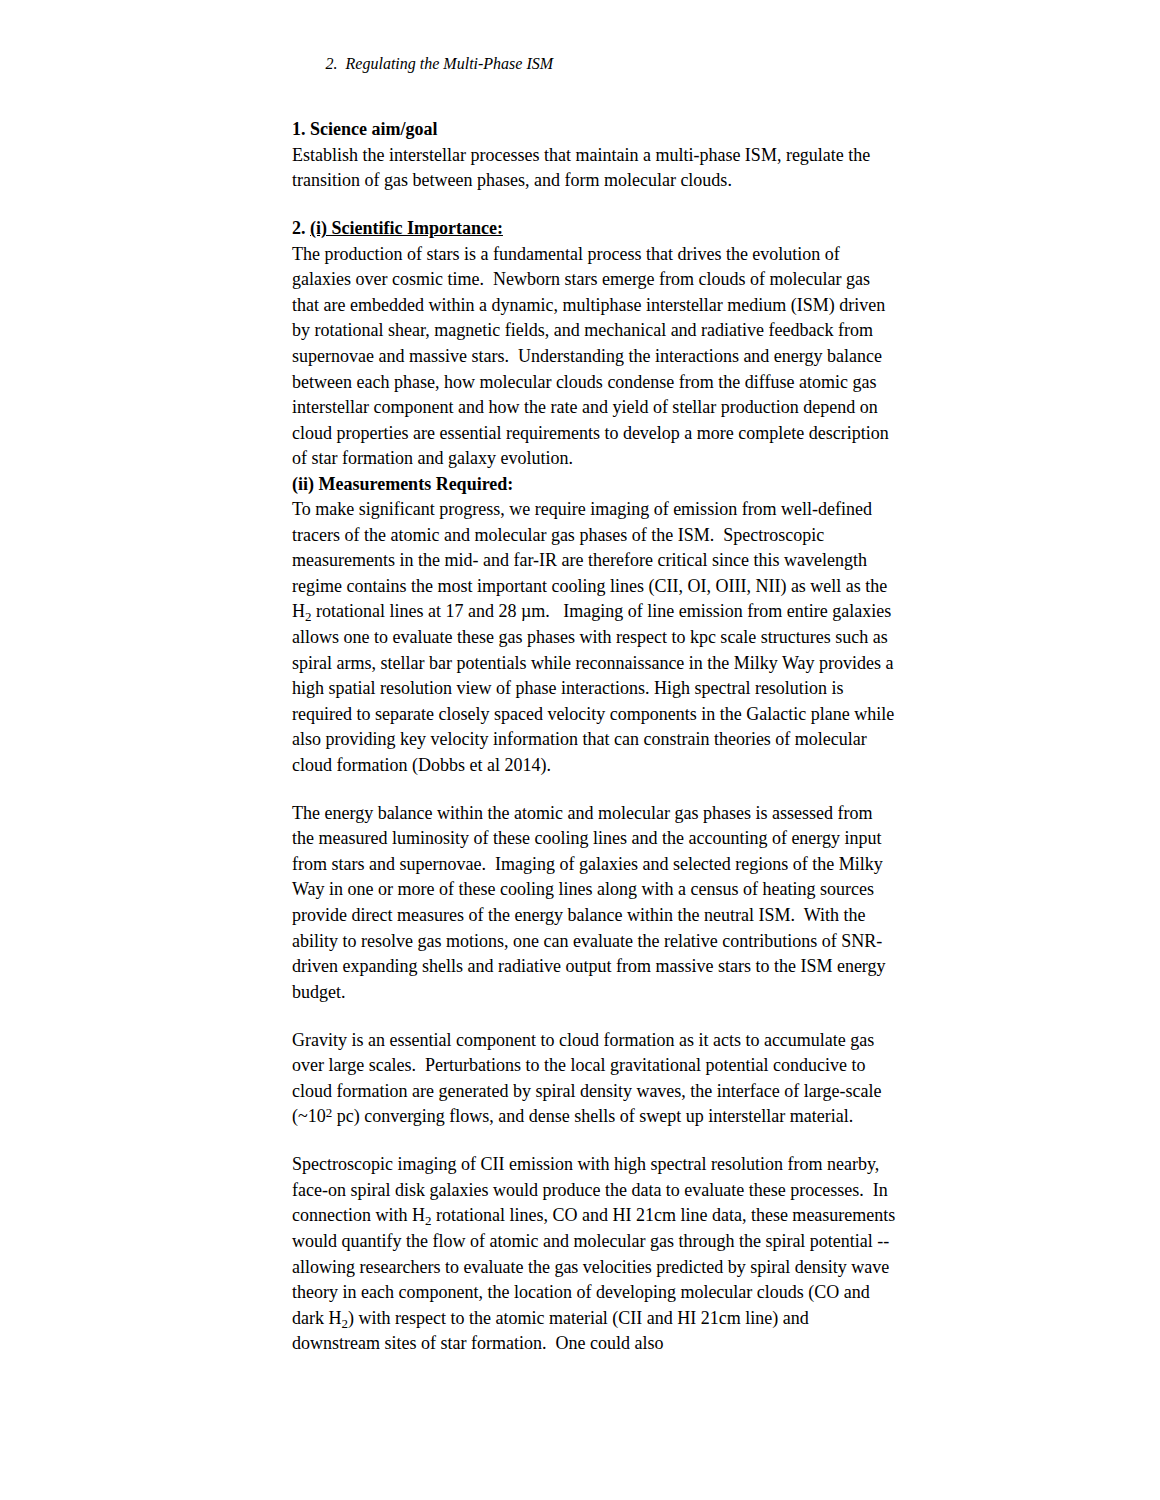2. Regulating the Multi-Phase ISM
1. Science aim/goal
Establish the interstellar processes that maintain a multi-phase ISM, regulate the transition of gas between phases, and form molecular clouds.
2. (i) Scientific Importance:
The production of stars is a fundamental process that drives the evolution of galaxies over cosmic time. Newborn stars emerge from clouds of molecular gas that are embedded within a dynamic, multiphase interstellar medium (ISM) driven by rotational shear, magnetic fields, and mechanical and radiative feedback from supernovae and massive stars. Understanding the interactions and energy balance between each phase, how molecular clouds condense from the diffuse atomic gas interstellar component and how the rate and yield of stellar production depend on cloud properties are essential requirements to develop a more complete description of star formation and galaxy evolution.
(ii) Measurements Required:
To make significant progress, we require imaging of emission from well-defined tracers of the atomic and molecular gas phases of the ISM. Spectroscopic measurements in the mid- and far-IR are therefore critical since this wavelength regime contains the most important cooling lines (CII, OI, OIII, NII) as well as the H2 rotational lines at 17 and 28 µm. Imaging of line emission from entire galaxies allows one to evaluate these gas phases with respect to kpc scale structures such as spiral arms, stellar bar potentials while reconnaissance in the Milky Way provides a high spatial resolution view of phase interactions. High spectral resolution is required to separate closely spaced velocity components in the Galactic plane while also providing key velocity information that can constrain theories of molecular cloud formation (Dobbs et al 2014).
The energy balance within the atomic and molecular gas phases is assessed from the measured luminosity of these cooling lines and the accounting of energy input from stars and supernovae. Imaging of galaxies and selected regions of the Milky Way in one or more of these cooling lines along with a census of heating sources provide direct measures of the energy balance within the neutral ISM. With the ability to resolve gas motions, one can evaluate the relative contributions of SNR-driven expanding shells and radiative output from massive stars to the ISM energy budget.
Gravity is an essential component to cloud formation as it acts to accumulate gas over large scales. Perturbations to the local gravitational potential conducive to cloud formation are generated by spiral density waves, the interface of large-scale (~102 pc) converging flows, and dense shells of swept up interstellar material.
Spectroscopic imaging of CII emission with high spectral resolution from nearby, face-on spiral disk galaxies would produce the data to evaluate these processes. In connection with H2 rotational lines, CO and HI 21cm line data, these measurements would quantify the flow of atomic and molecular gas through the spiral potential -- allowing researchers to evaluate the gas velocities predicted by spiral density wave theory in each component, the location of developing molecular clouds (CO and dark H2) with respect to the atomic material (CII and HI 21cm line) and downstream sites of star formation. One could also